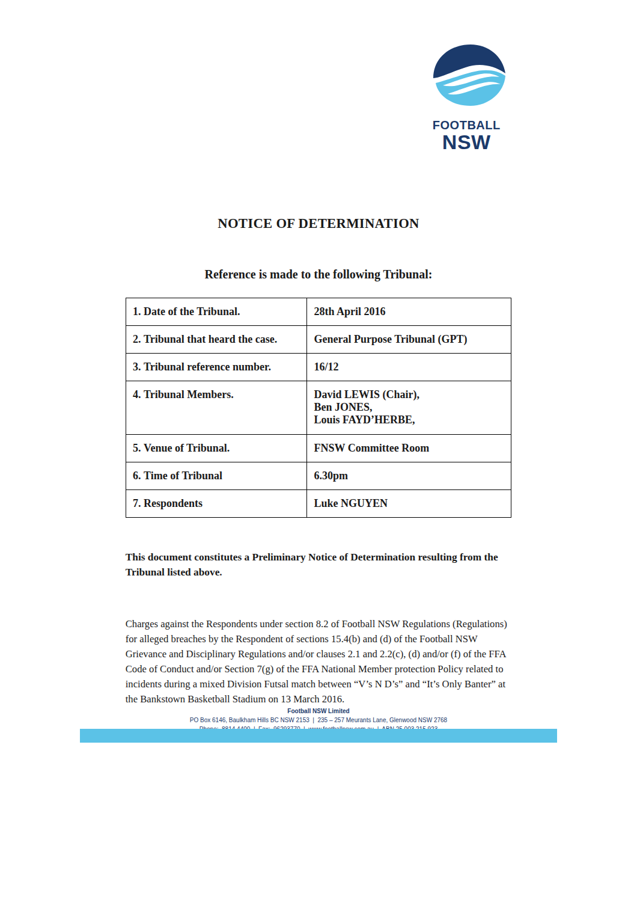FOOTBALL NSW
NOTICE OF DETERMINATION
Reference is made to the following Tribunal:
| 1. Date of the Tribunal. | 28th April 2016 |
| 2. Tribunal that heard the case. | General Purpose Tribunal (GPT) |
| 3. Tribunal reference number. | 16/12 |
| 4. Tribunal Members. | David LEWIS (Chair), Ben JONES, Louis FAYD’HERBE, |
| 5. Venue of Tribunal. | FNSW Committee Room |
| 6. Time of Tribunal | 6.30pm |
| 7. Respondents | Luke NGUYEN |
This document constitutes a Preliminary Notice of Determination resulting from the Tribunal listed above.
Charges against the Respondents under section 8.2 of Football NSW Regulations (Regulations) for alleged breaches by the Respondent of sections 15.4(b) and (d) of the Football NSW Grievance and Disciplinary Regulations and/or clauses 2.1 and 2.2(c), (d) and/or (f) of the FFA Code of Conduct and/or Section 7(g) of the FFA National Member protection Policy related to incidents during a mixed Division Futsal match between “V’s N D’s” and “It’s Only Banter” at the Bankstown Basketball Stadium on 13 March 2016.
Football NSW Limited
PO Box 6146, Baulkham Hills BC NSW 2153 | 235 – 257 Meurants Lane, Glenwood NSW 2768
Phone: 8814 4400 | Fax: 96293770 | www.footballnsw.com.au | ABN 25 003 215 923